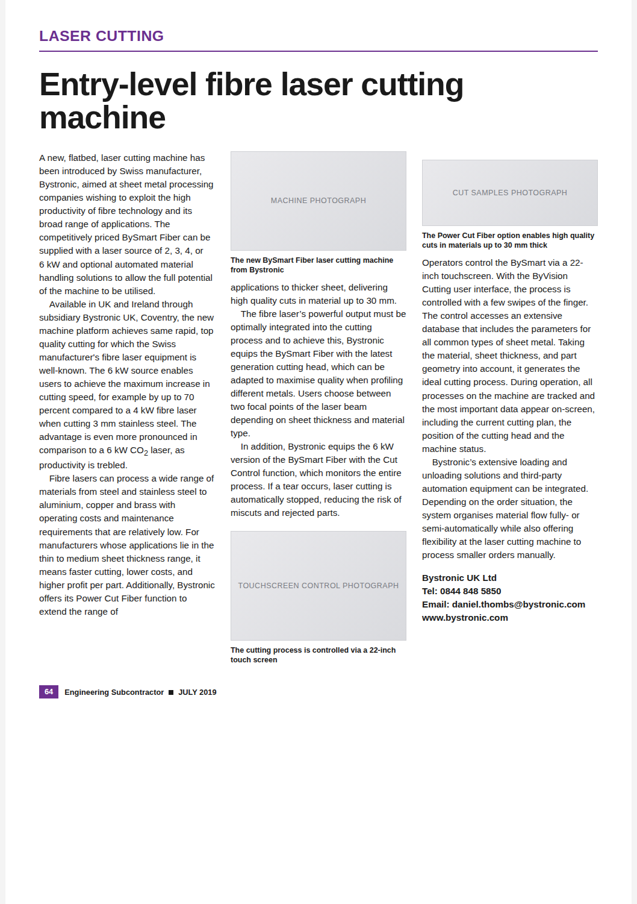Laser cutting
Entry-level fibre laser cutting machine
A new, flatbed, laser cutting machine has been introduced by Swiss manufacturer, Bystronic, aimed at sheet metal processing companies wishing to exploit the high productivity of fibre technology and its broad range of applications. The competitively priced BySmart Fiber can be supplied with a laser source of 2, 3, 4, or 6 kW and optional automated material handling solutions to allow the full potential of the machine to be utilised.
Available in UK and Ireland through subsidiary Bystronic UK, Coventry, the new machine platform achieves same rapid, top quality cutting for which the Swiss manufacturer's fibre laser equipment is well-known. The 6 kW source enables users to achieve the maximum increase in cutting speed, for example by up to 70 percent compared to a 4 kW fibre laser when cutting 3 mm stainless steel. The advantage is even more pronounced in comparison to a 6 kW CO2 laser, as productivity is trebled.
Fibre lasers can process a wide range of materials from steel and stainless steel to aluminium, copper and brass with operating costs and maintenance requirements that are relatively low. For manufacturers whose applications lie in the thin to medium sheet thickness range, it means faster cutting, lower costs, and higher profit per part. Additionally, Bystronic offers its Power Cut Fiber function to extend the range of
Machine photograph
The new BySmart Fiber laser cutting machine from Bystronic
applications to thicker sheet, delivering high quality cuts in material up to 30 mm.
The fibre laser’s powerful output must be optimally integrated into the cutting process and to achieve this, Bystronic equips the BySmart Fiber with the latest generation cutting head, which can be adapted to maximise quality when profiling different metals. Users choose between two focal points of the laser beam depending on sheet thickness and material type.
In addition, Bystronic equips the 6 kW version of the BySmart Fiber with the Cut Control function, which monitors the entire process. If a tear occurs, laser cutting is automatically stopped, reducing the risk of miscuts and rejected parts.
Touchscreen control photograph
The cutting process is controlled via a 22-inch touch screen
Cut samples photograph
The Power Cut Fiber option enables high quality cuts in materials up to 30 mm thick
Operators control the BySmart via a 22-inch touchscreen. With the ByVision Cutting user interface, the process is controlled with a few swipes of the finger. The control accesses an extensive database that includes the parameters for all common types of sheet metal. Taking the material, sheet thickness, and part geometry into account, it generates the ideal cutting process. During operation, all processes on the machine are tracked and the most important data appear on-screen, including the current cutting plan, the position of the cutting head and the machine status.
Bystronic’s extensive loading and unloading solutions and third-party automation equipment can be integrated. Depending on the order situation, the system organises material flow fully- or semi-automatically while also offering flexibility at the laser cutting machine to process smaller orders manually.
Bystronic UK Ltd
Tel: 0844 848 5850
Email: daniel.thombs@bystronic.com
www.bystronic.com
64 Engineering Subcontractor JULY 2019